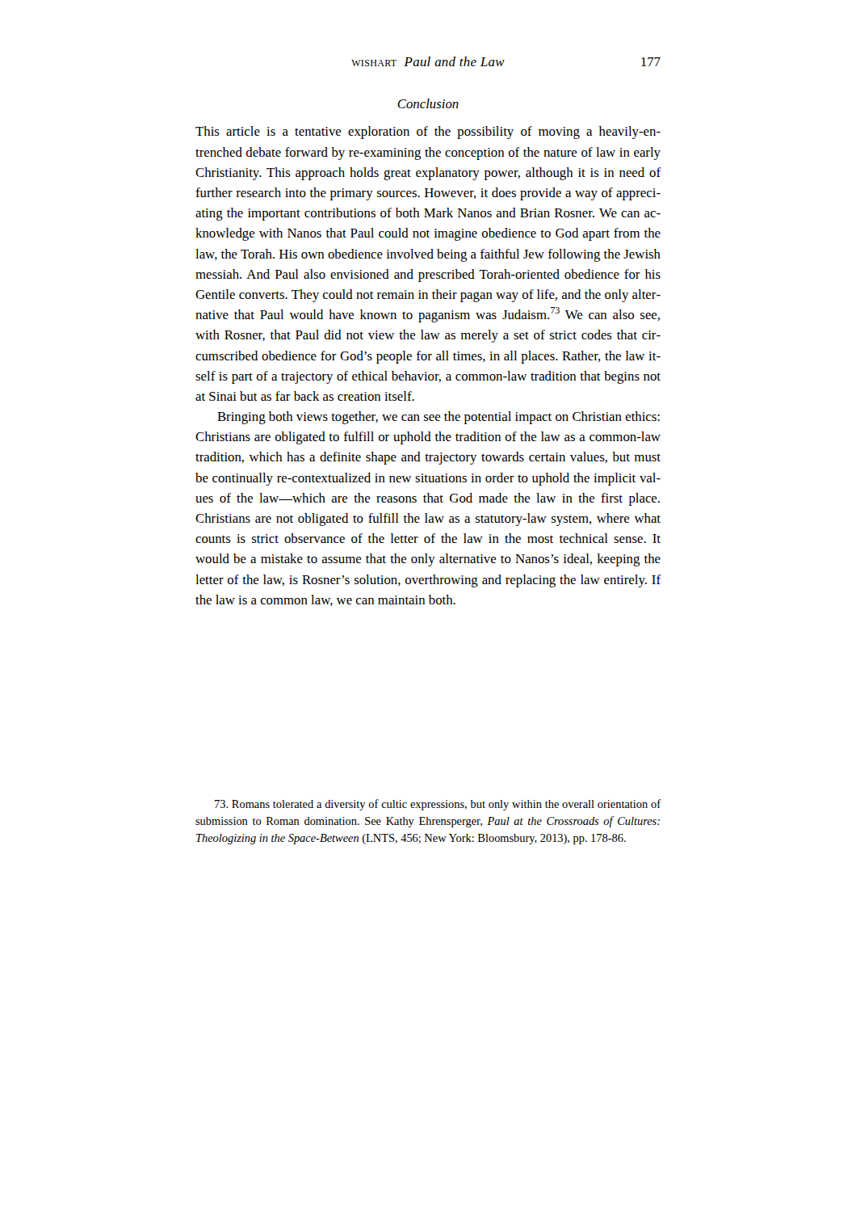Wishart Paul and the Law 177
Conclusion
This article is a tentative exploration of the possibility of moving a heavily-entrenched debate forward by re-examining the conception of the nature of law in early Christianity. This approach holds great explanatory power, although it is in need of further research into the primary sources. However, it does provide a way of appreciating the important contributions of both Mark Nanos and Brian Rosner. We can acknowledge with Nanos that Paul could not imagine obedience to God apart from the law, the Torah. His own obedience involved being a faithful Jew following the Jewish messiah. And Paul also envisioned and prescribed Torah-oriented obedience for his Gentile converts. They could not remain in their pagan way of life, and the only alternative that Paul would have known to paganism was Judaism.73 We can also see, with Rosner, that Paul did not view the law as merely a set of strict codes that circumscribed obedience for God’s people for all times, in all places. Rather, the law itself is part of a trajectory of ethical behavior, a common-law tradition that begins not at Sinai but as far back as creation itself.
Bringing both views together, we can see the potential impact on Christian ethics: Christians are obligated to fulfill or uphold the tradition of the law as a common-law tradition, which has a definite shape and trajectory towards certain values, but must be continually re-contextualized in new situations in order to uphold the implicit values of the law—which are the reasons that God made the law in the first place. Christians are not obligated to fulfill the law as a statutory-law system, where what counts is strict observance of the letter of the law in the most technical sense. It would be a mistake to assume that the only alternative to Nanos’s ideal, keeping the letter of the law, is Rosner’s solution, overthrowing and replacing the law entirely. If the law is a common law, we can maintain both.
73. Romans tolerated a diversity of cultic expressions, but only within the overall orientation of submission to Roman domination. See Kathy Ehrensperger, Paul at the Crossroads of Cultures: Theologizing in the Space-Between (LNTS, 456; New York: Bloomsbury, 2013), pp. 178-86.